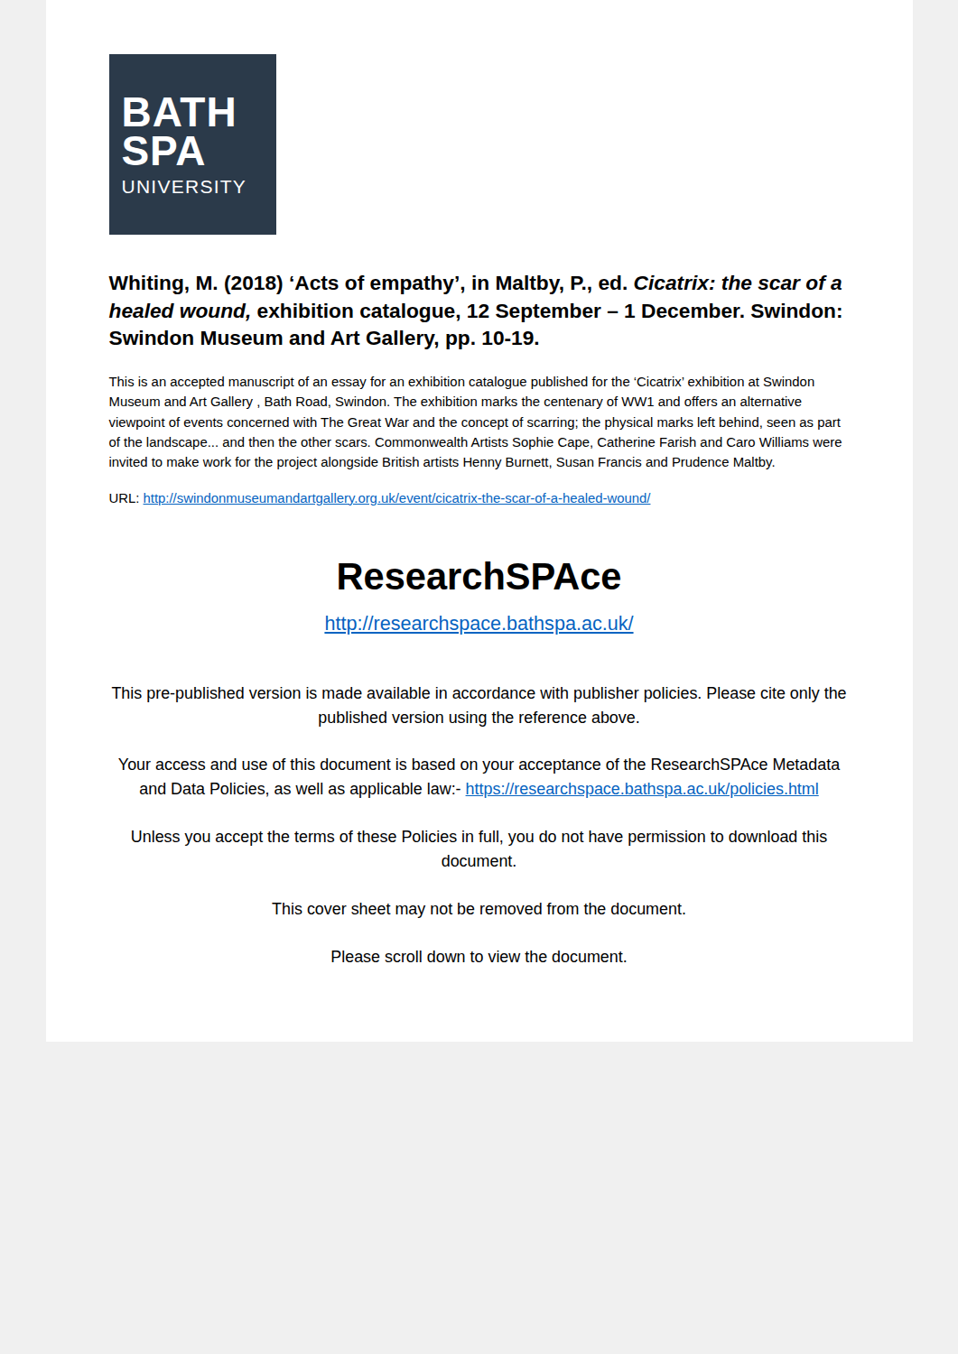BATH SPA UNIVERSITY
Whiting, M. (2018) ‘Acts of empathy’, in Maltby, P., ed. Cicatrix: the scar of a healed wound, exhibition catalogue, 12 September – 1 December. Swindon: Swindon Museum and Art Gallery, pp. 10-19.
This is an accepted manuscript of an essay for an exhibition catalogue published for the ‘Cicatrix’ exhibition at Swindon Museum and Art Gallery , Bath Road, Swindon. The exhibition marks the centenary of WW1 and offers an alternative viewpoint of events concerned with The Great War and the concept of scarring; the physical marks left behind, seen as part of the landscape... and then the other scars. Commonwealth Artists Sophie Cape, Catherine Farish and Caro Williams were invited to make work for the project alongside British artists Henny Burnett, Susan Francis and Prudence Maltby.
URL: http://swindonmuseumandartgallery.org.uk/event/cicatrix-the-scar-of-a-healed-wound/
ResearchSPAce
http://researchspace.bathspa.ac.uk/
This pre-published version is made available in accordance with publisher policies. Please cite only the published version using the reference above.
Your access and use of this document is based on your acceptance of the ResearchSPAce Metadata and Data Policies, as well as applicable law:- https://researchspace.bathspa.ac.uk/policies.html
Unless you accept the terms of these Policies in full, you do not have permission to download this document.
This cover sheet may not be removed from the document.
Please scroll down to view the document.